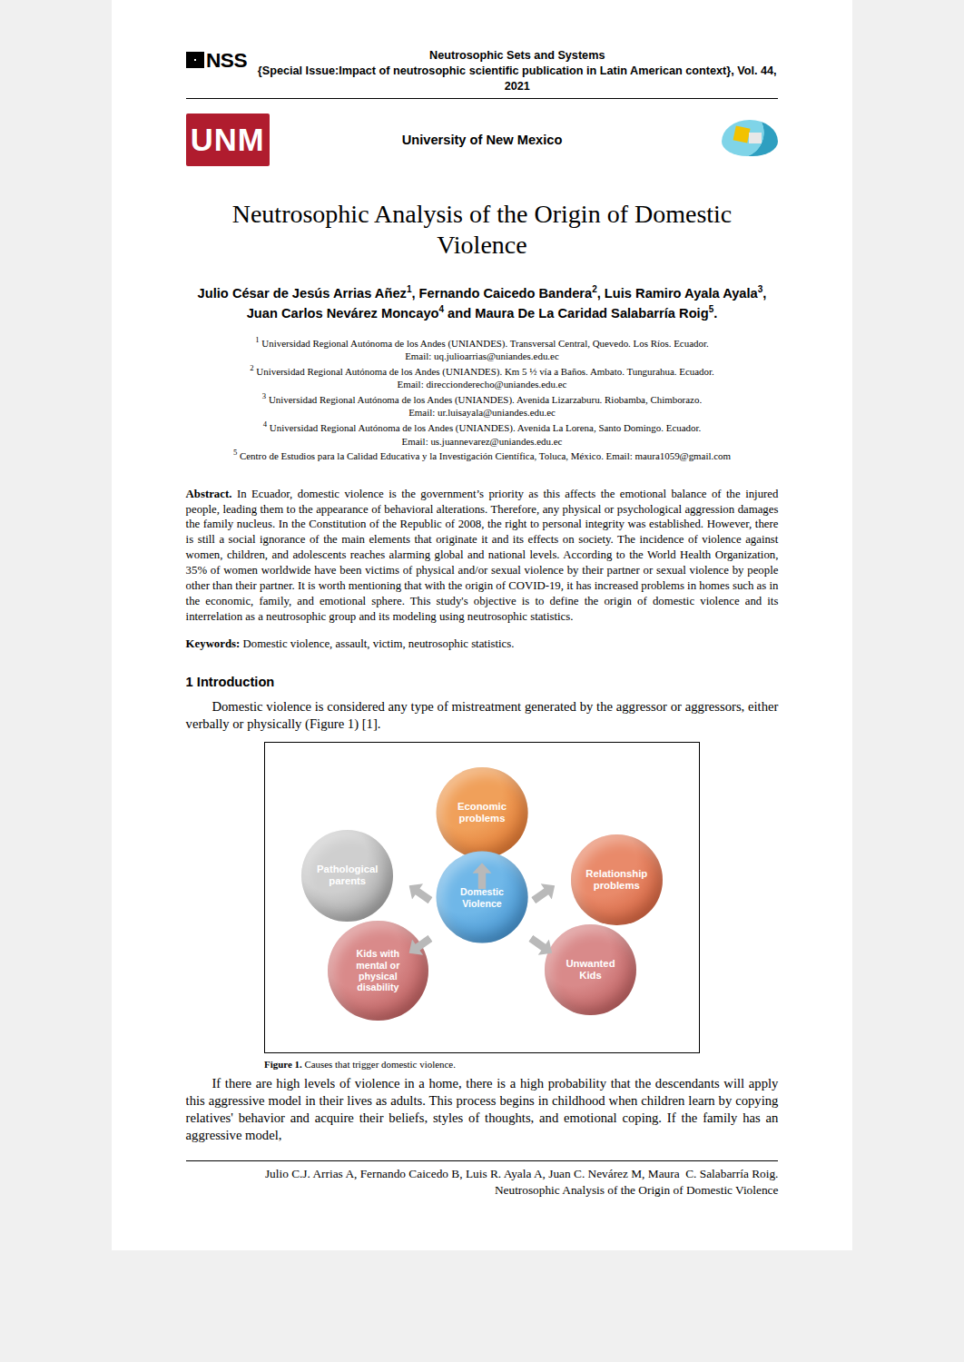NSS
Neutrosophic Sets and Systems
{Special Issue:Impact of neutrosophic scientific publication in Latin American context}, Vol. 44, 2021
UNM
University of New Mexico
Neutrosophic Analysis of the Origin of Domestic
Violence
Julio César de Jesús Arrias Añez1, Fernando Caicedo Bandera2, Luis Ramiro Ayala Ayala3,
Juan Carlos Nevárez Moncayo4 and Maura De La Caridad Salabarría Roig5.
1 Universidad Regional Autónoma de los Andes (UNIANDES). Transversal Central, Quevedo. Los Ríos. Ecuador.
Email: uq.julioarrias@uniandes.edu.ec
2 Universidad Regional Autónoma de los Andes (UNIANDES). Km 5 ½ vía a Baños. Ambato. Tungurahua. Ecuador.
Email: direccionderecho@uniandes.edu.ec
3 Universidad Regional Autónoma de los Andes (UNIANDES). Avenida Lizarzaburu. Riobamba, Chimborazo.
Email: ur.luisayala@uniandes.edu.ec
4 Universidad Regional Autónoma de los Andes (UNIANDES). Avenida La Lorena, Santo Domingo. Ecuador.
Email: us.juannevarez@uniandes.edu.ec
5 Centro de Estudios para la Calidad Educativa y la Investigación Científica, Toluca, México. Email: maura1059@gmail.com
Abstract. In Ecuador, domestic violence is the government’s priority as this affects the emotional balance of the injured people, leading them to the appearance of behavioral alterations. Therefore, any physical or psychological aggression damages the family nucleus. In the Constitution of the Republic of 2008, the right to personal integrity was established. However, there is still a social ignorance of the main elements that originate it and its effects on society. The incidence of violence against women, children, and adolescents reaches alarming global and national levels. According to the World Health Organization, 35% of women worldwide have been victims of physical and/or sexual violence by their partner or sexual violence by people other than their partner. It is worth mentioning that with the origin of COVID-19, it has increased problems in homes such as in the economic, family, and emotional sphere. This study's objective is to define the origin of domestic violence and its interrelation as a neutrosophic group and its modeling using neutrosophic statistics.
Keywords: Domestic violence, assault, victim, neutrosophic statistics.
1 Introduction
Domestic violence is considered any type of mistreatment generated by the aggressor or aggressors, either verbally or physically (Figure 1) [1].
Economic
problems
Relationship
problems
Unwanted
Kids
Kids with
mental or
physical
disability
Pathological
parents
Domestic
Violence
Figure 1. Causes that trigger domestic violence.
If there are high levels of violence in a home, there is a high probability that the descendants will apply this aggressive model in their lives as adults. This process begins in childhood when children learn by copying relatives' behavior and acquire their beliefs, styles of thoughts, and emotional coping. If the family has an aggressive model,
Julio C.J. Arrias A, Fernando Caicedo B, Luis R. Ayala A, Juan C. Nevárez M, Maura C. Salabarría Roig.
Neutrosophic Analysis of the Origin of Domestic Violence